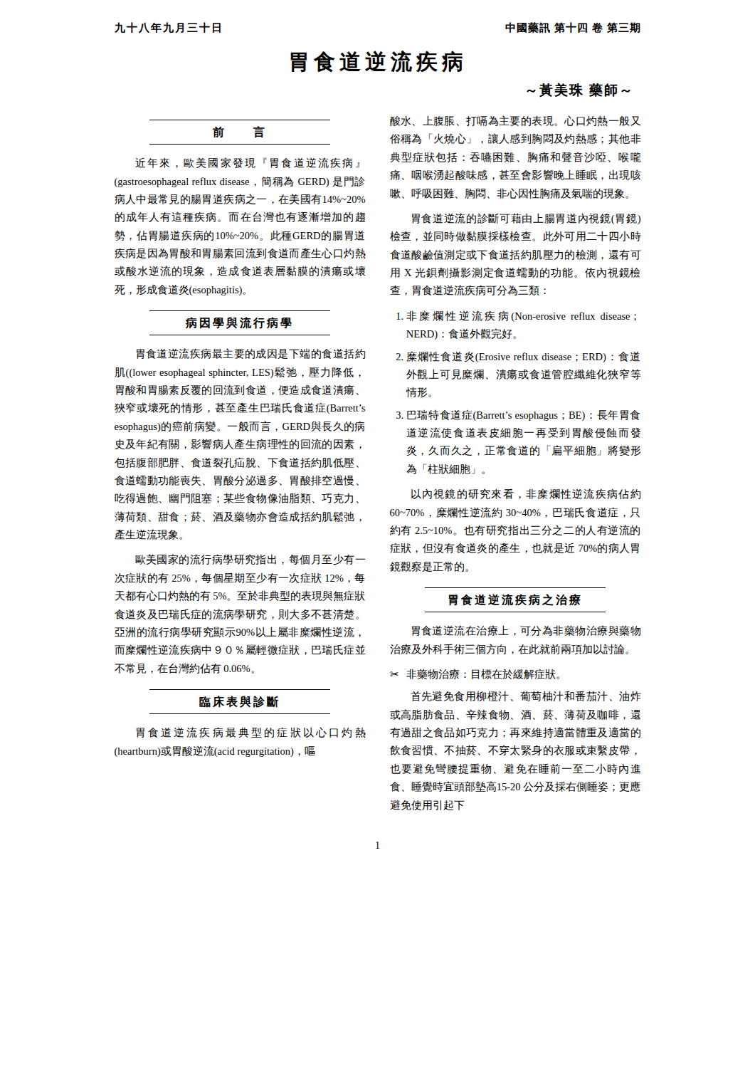九十八年九月三十日
中國藥訊 第十四 卷 第三期
胃食道逆流疾病
～黃美珠 藥師～
前　　言
近年來，歐美國家發現『胃食道逆流疾病』(gastroesophageal reflux disease，簡稱為 GERD) 是門診病人中最常見的腸胃道疾病之一，在美國有14%~20%的成年人有這種疾病。而在台灣也有逐漸增加的趨勢，佔胃腸道疾病的10%~20%。此種GERD的腸胃道疾病是因為胃酸和胃腸素回流到食道而產生心口灼熱或酸水逆流的現象，造成食道表層黏膜的潰瘍或壞死，形成食道炎(esophagitis)。
病因學與流行病學
胃食道逆流疾病最主要的成因是下端的食道括約肌((lower esophageal sphincter, LES)鬆弛，壓力降低，胃酸和胃腸素反覆的回流到食道，便造成食道潰瘍、狹窄或壞死的情形，甚至產生巴瑞氏食道症(Barrett’s esophagus)的癌前病變。一般而言，GERD與長久的病史及年紀有關，影響病人產生病理性的回流的因素，包括腹部肥胖、食道裂孔疝脫、下食道括約肌低壓、食道蠕動功能喪失、胃酸分泌過多、胃酸排空過慢、吃得過飽、幽門阻塞；某些食物像油脂類、巧克力、薄荷類、甜食；菸、酒及藥物亦會造成括約肌鬆弛，產生逆流現象。
歐美國家的流行病學研究指出，每個月至少有一次症狀的有 25%，每個星期至少有一次症狀 12%，每天都有心口灼熱的有 5%。至於非典型的表現與無症狀食道炎及巴瑞氏症的流病學研究，則大多不甚清楚。亞洲的流行病學研究顯示90%以上屬非糜爛性逆流，而糜爛性逆流疾病中９０％屬輕微症狀，巴瑞氏症並不常見，在台灣約佔有 0.06%。
臨床表與診斷
胃食道逆流疾病最典型的症狀以心口灼熱(heartburn)或胃酸逆流(acid regurgitation)，嘔
酸水、上腹脹、打嗝為主要的表現。心口灼熱一般又俗稱為「火燒心」，讓人感到胸悶及灼熱感；其他非典型症狀包括：吞嚥困難、胸痛和聲音沙啞、喉嚨痛、咽喉湧起酸味感，甚至會影響晚上睡眠，出現咳嗽、呼吸困難、胸悶、非心因性胸痛及氣喘的現象。
胃食道逆流的診斷可藉由上腸胃道內視鏡(胃鏡)檢查，並同時做黏膜採樣檢查。此外可用二十四小時食道酸鹼值測定或下食道括約肌壓力的檢測，還有可用 X 光鋇劑攝影測定食道蠕動的功能。依內視鏡檢查，胃食道逆流疾病可分為三類：
非糜爛性逆流疾病(Non-erosive reflux disease；NERD)：食道外觀完好。
糜爛性食道炎(Erosive reflux disease；ERD)：食道外觀上可見糜爛、潰瘍或食道管腔纖維化狹窄等情形。
巴瑞特食道症(Barrett’s esophagus；BE)：長年胃食道逆流使食道表皮細胞一再受到胃酸侵蝕而發炎，久而久之，正常食道的「扁平細胞」將變形為「柱狀細胞」。
以內視鏡的研究來看，非糜爛性逆流疾病佔約 60~70%，糜爛性逆流約 30~40%，巴瑞氏食道症，只約有 2.5~10%。也有研究指出三分之二的人有逆流的症狀，但沒有食道炎的產生，也就是近 70%的病人胃鏡觀察是正常的。
胃食道逆流疾病之治療
胃食道逆流在治療上，可分為非藥物治療與藥物治療及外科手術三個方向，在此就前兩項加以討論。
✂非藥物治療：目標在於緩解症狀。
首先避免食用柳橙汁、葡萄柚汁和番茄汁、油炸或高脂肪食品、辛辣食物、酒、菸、薄荷及咖啡，還有過甜之食品如巧克力；再來維持適當體重及適當的飲食習慣、不抽菸、不穿太緊身的衣服或束繫皮帶，也要避免彎腰提重物、避免在睡前一至二小時內進食、睡覺時宜頭部墊高15-20 公分及採右側睡姿；更應避免使用引起下
1